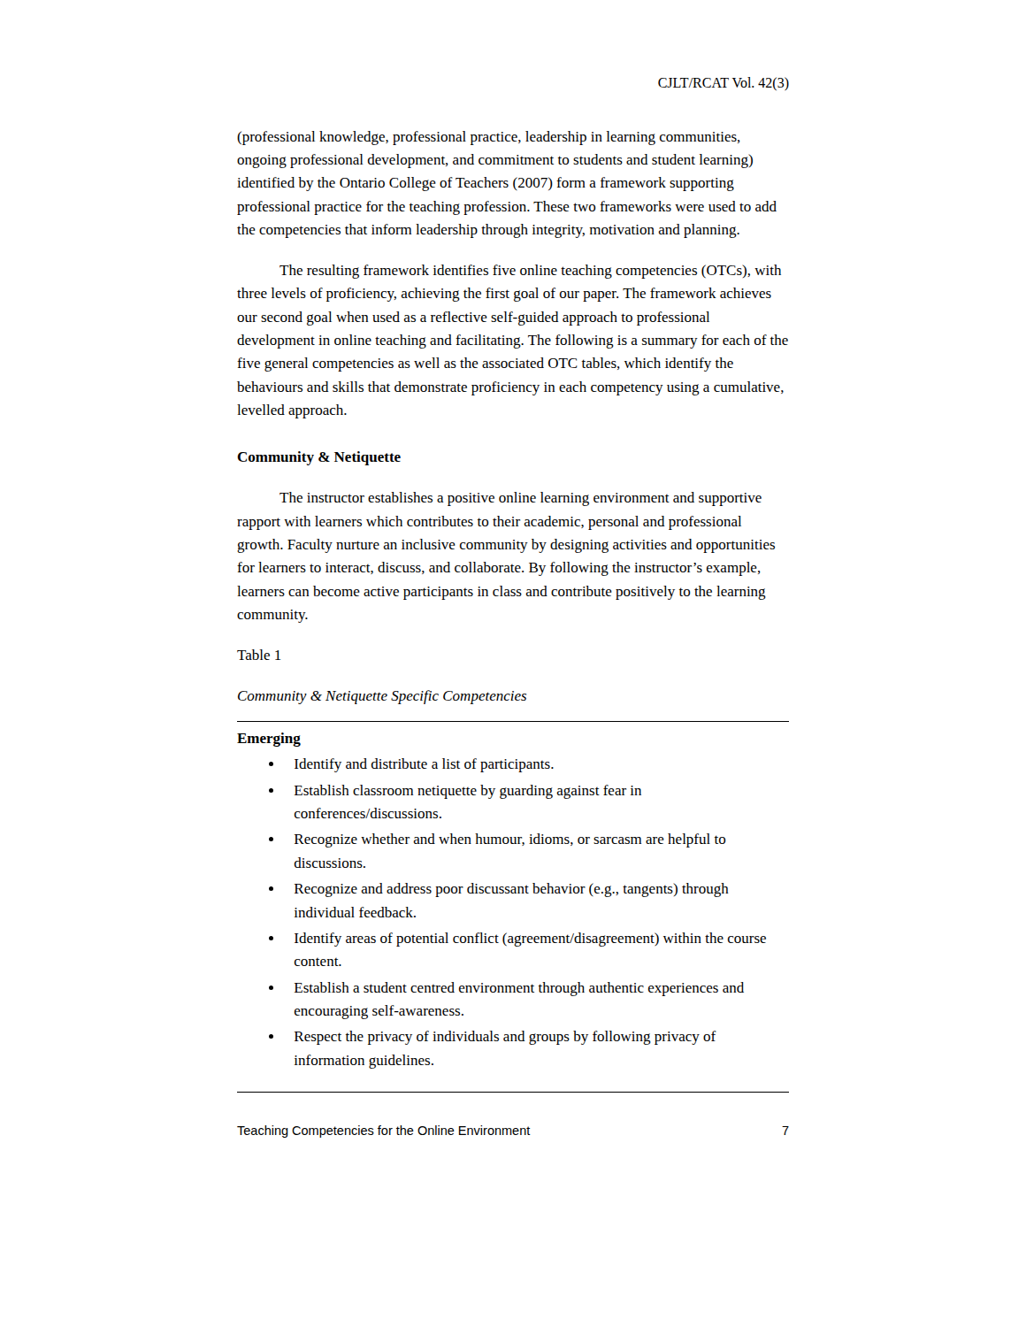CJLT/RCAT Vol. 42(3)
(professional knowledge, professional practice, leadership in learning communities, ongoing professional development, and commitment to students and student learning) identified by the Ontario College of Teachers (2007) form a framework supporting professional practice for the teaching profession. These two frameworks were used to add the competencies that inform leadership through integrity, motivation and planning.
The resulting framework identifies five online teaching competencies (OTCs), with three levels of proficiency, achieving the first goal of our paper. The framework achieves our second goal when used as a reflective self-guided approach to professional development in online teaching and facilitating. The following is a summary for each of the five general competencies as well as the associated OTC tables, which identify the behaviours and skills that demonstrate proficiency in each competency using a cumulative, levelled approach.
Community & Netiquette
The instructor establishes a positive online learning environment and supportive rapport with learners which contributes to their academic, personal and professional growth. Faculty nurture an inclusive community by designing activities and opportunities for learners to interact, discuss, and collaborate. By following the instructor’s example, learners can become active participants in class and contribute positively to the learning community.
Table 1
Community & Netiquette Specific Competencies
| Emerging Identify and distribute a list of participants. Establish classroom netiquette by guarding against fear in conferences/discussions. Recognize whether and when humour, idioms, or sarcasm are helpful to discussions. Recognize and address poor discussant behavior (e.g., tangents) through individual feedback. Identify areas of potential conflict (agreement/disagreement) within the course content. Establish a student centred environment through authentic experiences and encouraging self-awareness. Respect the privacy of individuals and groups by following privacy of information guidelines. |
Teaching Competencies for the Online Environment 7